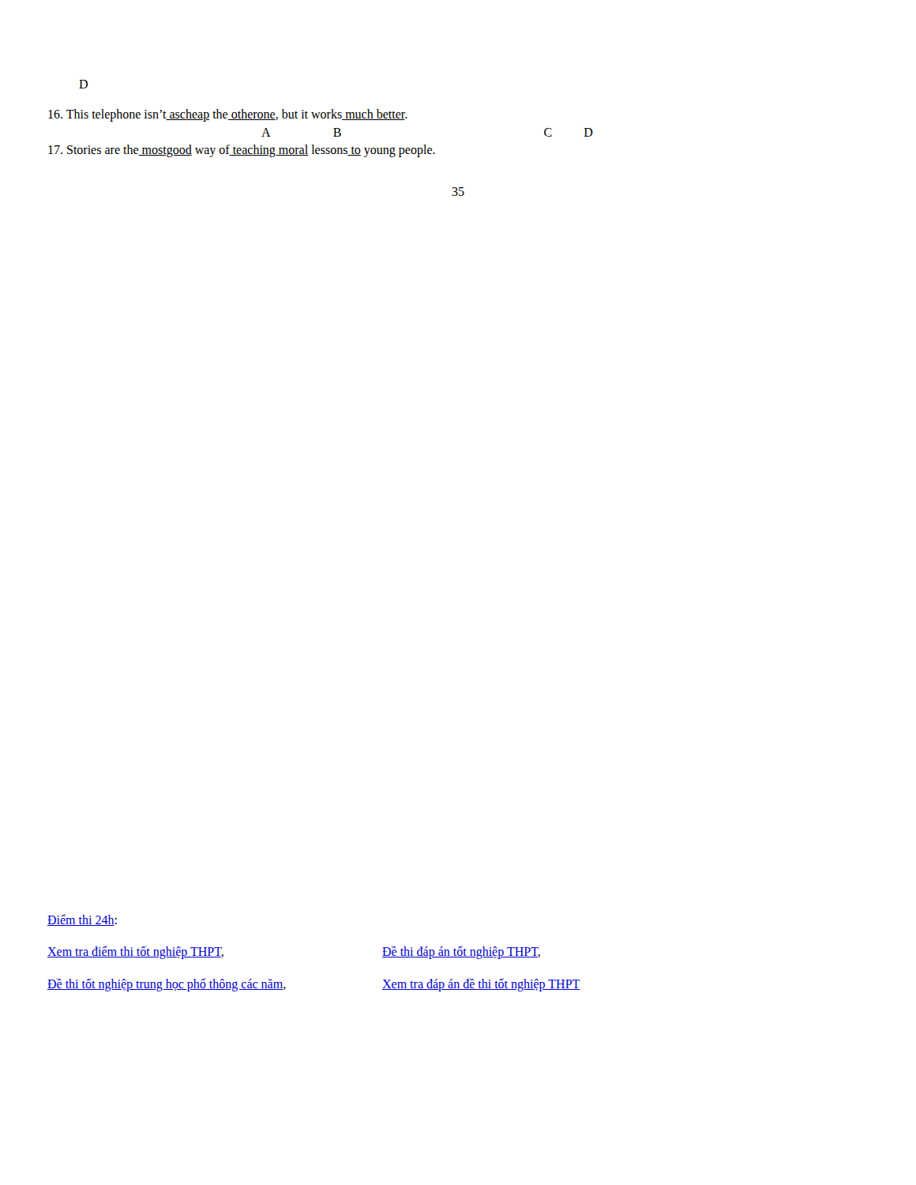D
16. This telephone isn’t ascheap the otherone, but it works much better.
A B C D
17. Stories are the mostgood way of teaching moral lessons to young people.
35
Điểm thi 24h:
Xem tra điểm thi tốt nghiệp THPT, Đề thi đáp án tốt nghiệp THPT,
Đề thi tốt nghiệp trung học phổ thông các năm, Xem tra đáp án đề thi tốt nghiệp THPT